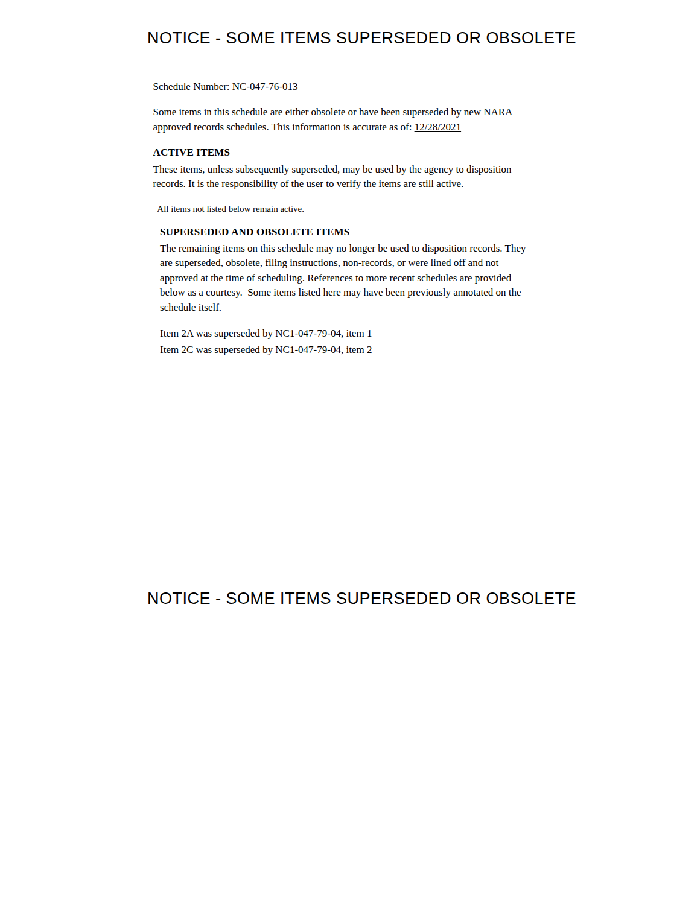NOTICE - SOME ITEMS SUPERSEDED OR OBSOLETE
Schedule Number: NC-047-76-013
Some items in this schedule are either obsolete or have been superseded by new NARA approved records schedules. This information is accurate as of: 12/28/2021
ACTIVE ITEMS
These items, unless subsequently superseded, may be used by the agency to disposition records. It is the responsibility of the user to verify the items are still active.
All items not listed below remain active.
SUPERSEDED AND OBSOLETE ITEMS
The remaining items on this schedule may no longer be used to disposition records. They are superseded, obsolete, filing instructions, non-records, or were lined off and not approved at the time of scheduling. References to more recent schedules are provided below as a courtesy. Some items listed here may have been previously annotated on the schedule itself.
Item 2A was superseded by NC1-047-79-04, item 1
Item 2C was superseded by NC1-047-79-04, item 2
NOTICE - SOME ITEMS SUPERSEDED OR OBSOLETE